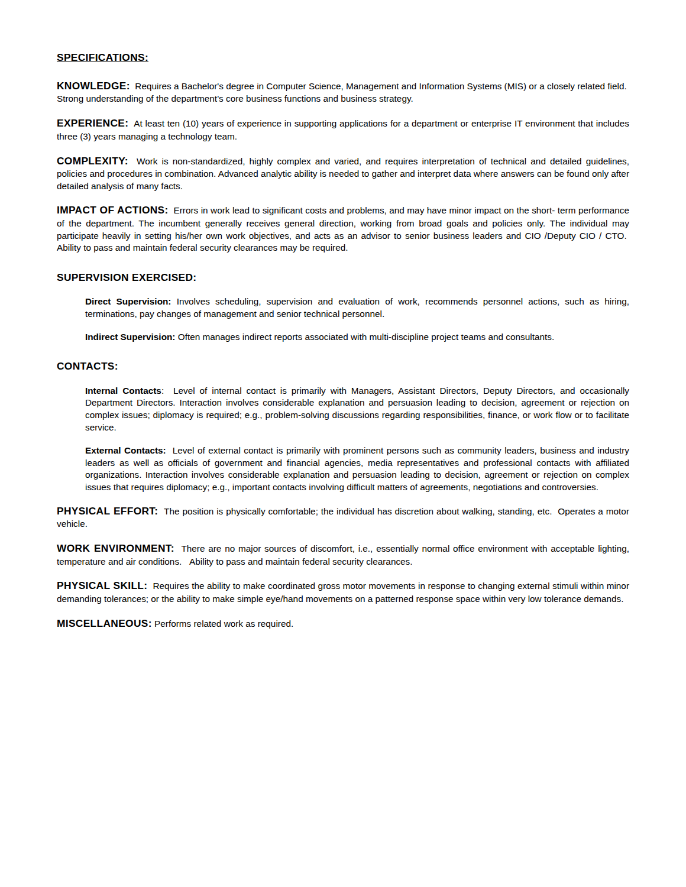SPECIFICATIONS:
KNOWLEDGE: Requires a Bachelor's degree in Computer Science, Management and Information Systems (MIS) or a closely related field. Strong understanding of the department’s core business functions and business strategy.
EXPERIENCE: At least ten (10) years of experience in supporting applications for a department or enterprise IT environment that includes three (3) years managing a technology team.
COMPLEXITY: Work is non-standardized, highly complex and varied, and requires interpretation of technical and detailed guidelines, policies and procedures in combination. Advanced analytic ability is needed to gather and interpret data where answers can be found only after detailed analysis of many facts.
IMPACT OF ACTIONS: Errors in work lead to significant costs and problems, and may have minor impact on the short- term performance of the department. The incumbent generally receives general direction, working from broad goals and policies only. The individual may participate heavily in setting his/her own work objectives, and acts as an advisor to senior business leaders and CIO /Deputy CIO / CTO. Ability to pass and maintain federal security clearances may be required.
SUPERVISION EXERCISED:
Direct Supervision: Involves scheduling, supervision and evaluation of work, recommends personnel actions, such as hiring, terminations, pay changes of management and senior technical personnel.
Indirect Supervision: Often manages indirect reports associated with multi-discipline project teams and consultants.
CONTACTS:
Internal Contacts: Level of internal contact is primarily with Managers, Assistant Directors, Deputy Directors, and occasionally Department Directors. Interaction involves considerable explanation and persuasion leading to decision, agreement or rejection on complex issues; diplomacy is required; e.g., problem-solving discussions regarding responsibilities, finance, or work flow or to facilitate service.
External Contacts: Level of external contact is primarily with prominent persons such as community leaders, business and industry leaders as well as officials of government and financial agencies, media representatives and professional contacts with affiliated organizations. Interaction involves considerable explanation and persuasion leading to decision, agreement or rejection on complex issues that requires diplomacy; e.g., important contacts involving difficult matters of agreements, negotiations and controversies.
PHYSICAL EFFORT: The position is physically comfortable; the individual has discretion about walking, standing, etc. Operates a motor vehicle.
WORK ENVIRONMENT: There are no major sources of discomfort, i.e., essentially normal office environment with acceptable lighting, temperature and air conditions. Ability to pass and maintain federal security clearances.
PHYSICAL SKILL: Requires the ability to make coordinated gross motor movements in response to changing external stimuli within minor demanding tolerances; or the ability to make simple eye/hand movements on a patterned response space within very low tolerance demands.
MISCELLANEOUS: Performs related work as required.